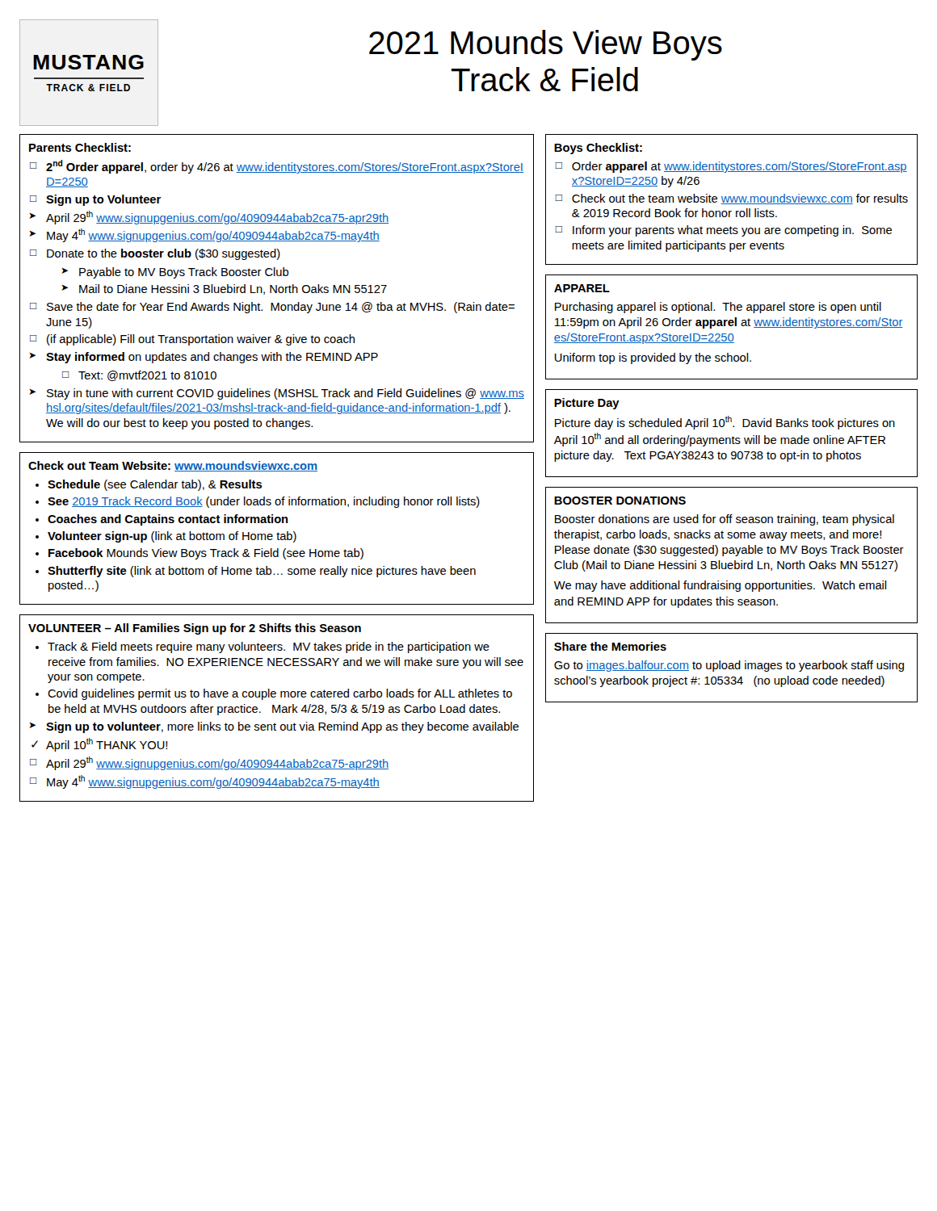MUSTANG
TRACK & FIELD
2021 Mounds View Boys
Track & Field
Parents Checklist:
2nd Order apparel, order by 4/26 at www.identitystores.com/Stores/StoreFront.aspx?StoreID=2250
Sign up to Volunteer
April 29th www.signupgenius.com/go/4090944abab2ca75-apr29th
May 4th www.signupgenius.com/go/4090944abab2ca75-may4th
Donate to the booster club ($30 suggested)
Payable to MV Boys Track Booster Club
Mail to Diane Hessini 3 Bluebird Ln, North Oaks MN 55127
Save the date for Year End Awards Night. Monday June 14 @ tba at MVHS. (Rain date= June 15)
(if applicable) Fill out Transportation waiver & give to coach
Stay informed on updates and changes with the REMIND APP
Text: @mvtf2021 to 81010
Stay in tune with current COVID guidelines (MSHSL Track and Field Guidelines @ www.mshsl.org/sites/default/files/2021-03/mshsl-track-and-field-guidance-and-information-1.pdf ). We will do our best to keep you posted to changes.
Check out Team Website: www.moundsviewxc.com
Schedule (see Calendar tab), & Results
See 2019 Track Record Book (under loads of information, including honor roll lists)
Coaches and Captains contact information
Volunteer sign-up (link at bottom of Home tab)
Facebook Mounds View Boys Track & Field (see Home tab)
Shutterfly site (link at bottom of Home tab… some really nice pictures have been posted…)
VOLUNTEER – All Families Sign up for 2 Shifts this Season
Track & Field meets require many volunteers. MV takes pride in the participation we receive from families. NO EXPERIENCE NECESSARY and we will make sure you will see your son compete.
Covid guidelines permit us to have a couple more catered carbo loads for ALL athletes to be held at MVHS outdoors after practice. Mark 4/28, 5/3 & 5/19 as Carbo Load dates.
Sign up to volunteer, more links to be sent out via Remind App as they become available
April 10th THANK YOU!
April 29th www.signupgenius.com/go/4090944abab2ca75-apr29th
May 4th www.signupgenius.com/go/4090944abab2ca75-may4th
Boys Checklist:
Order apparel at www.identitystores.com/Stores/StoreFront.aspx?StoreID=2250 by 4/26
Check out the team website www.moundsviewxc.com for results & 2019 Record Book for honor roll lists.
Inform your parents what meets you are competing in. Some meets are limited participants per events
Apparel
Purchasing apparel is optional. The apparel store is open until 11:59pm on April 26 Order apparel at www.identitystores.com/Stores/StoreFront.aspx?StoreID=2250
Uniform top is provided by the school.
Picture Day
Picture day is scheduled April 10th. David Banks took pictures on April 10th and all ordering/payments will be made online AFTER picture day. Text PGAY38243 to 90738 to opt-in to photos
Booster Donations
Booster donations are used for off season training, team physical therapist, carbo loads, snacks at some away meets, and more! Please donate ($30 suggested) payable to MV Boys Track Booster Club (Mail to Diane Hessini 3 Bluebird Ln, North Oaks MN 55127)
We may have additional fundraising opportunities. Watch email and REMIND APP for updates this season.
Share the Memories
Go to images.balfour.com to upload images to yearbook staff using school’s yearbook project #: 105334 (no upload code needed)